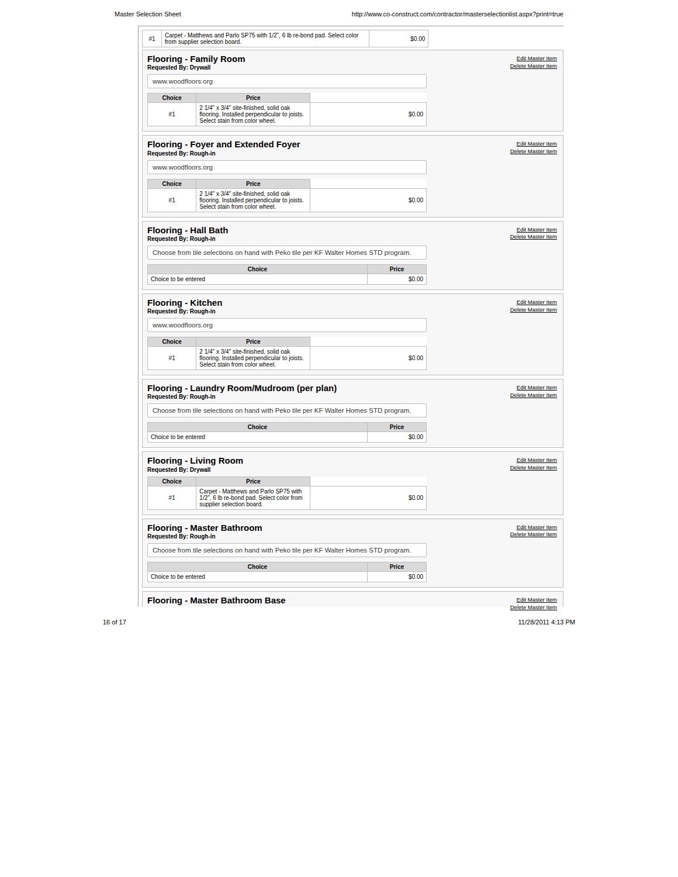Master Selection Sheet
http://www.co-construct.com/contractor/masterselectionlist.aspx?print=true
| #1 | Carpet - Matthews and Parlo SP75 with 1/2”, 6 lb re-bond pad. Select color from supplier selection board. | $0.00 |
Edit Master Item Delete Master Item
Flooring - Family Room
Requested By: Drywall
www.woodfloors.org
| Choice | Price |
| --- | --- |
| #1 | 2 1/4" x 3/4" site-finished, solid oak flooring. Installed perpendicular to joists. Select stain from color wheel. | $0.00 |
Edit Master Item Delete Master Item
Flooring - Foyer and Extended Foyer
Requested By: Rough-in
www.woodfloors.org
| Choice | Price |
| --- | --- |
| #1 | 2 1/4" x 3/4" site-finished, solid oak flooring. Installed perpendicular to joists. Select stain from color wheel. | $0.00 |
Edit Master Item Delete Master Item
Flooring - Hall Bath
Requested By: Rough-in
Choose from tile selections on hand with Peko tile per KF Walter Homes STD program.
| Choice | Price |
| --- | --- |
| Choice to be entered | $0.00 |
Edit Master Item Delete Master Item
Flooring - Kitchen
Requested By: Rough-in
www.woodfloors.org
| Choice | Price |
| --- | --- |
| #1 | 2 1/4" x 3/4" site-finished, solid oak flooring. Installed perpendicular to joists. Select stain from color wheel. | $0.00 |
Edit Master Item Delete Master Item
Flooring - Laundry Room/Mudroom (per plan)
Requested By: Rough-in
Choose from tile selections on hand with Peko tile per KF Walter Homes STD program.
| Choice | Price |
| --- | --- |
| Choice to be entered | $0.00 |
Edit Master Item Delete Master Item
Flooring - Living Room
Requested By: Drywall
| Choice | Price |
| --- | --- |
| #1 | Carpet - Matthews and Parlo SP75 with 1/2”, 6 lb re-bond pad. Select color from supplier selection board. | $0.00 |
Edit Master Item Delete Master Item
Flooring - Master Bathroom
Requested By: Rough-in
Choose from tile selections on hand with Peko tile per KF Walter Homes STD program.
| Choice | Price |
| --- | --- |
| Choice to be entered | $0.00 |
Edit Master Item Delete Master Item
Flooring - Master Bathroom Base
16 of 17
11/28/2011 4:13 PM